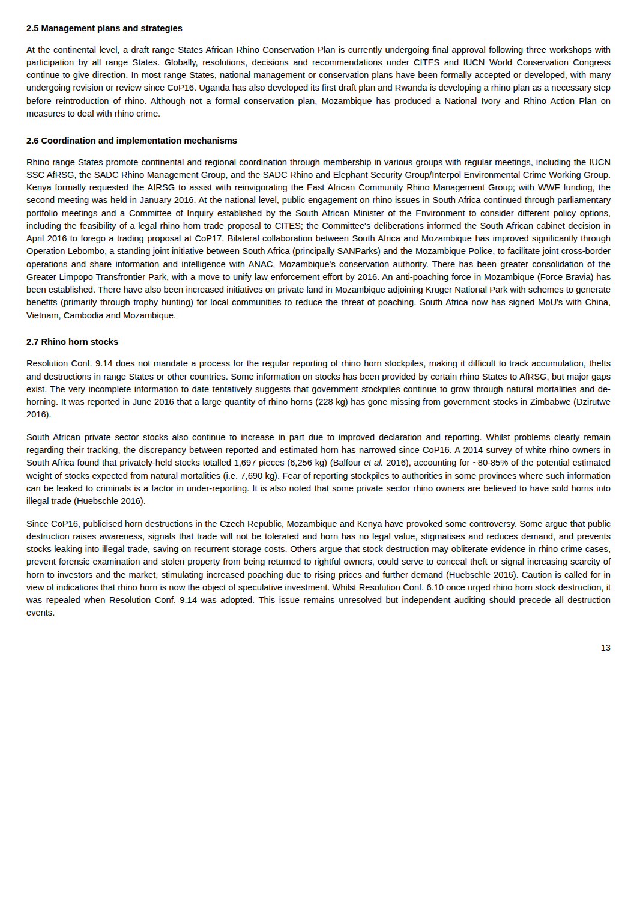2.5 Management plans and strategies
At the continental level, a draft range States African Rhino Conservation Plan is currently undergoing final approval following three workshops with participation by all range States. Globally, resolutions, decisions and recommendations under CITES and IUCN World Conservation Congress continue to give direction. In most range States, national management or conservation plans have been formally accepted or developed, with many undergoing revision or review since CoP16. Uganda has also developed its first draft plan and Rwanda is developing a rhino plan as a necessary step before reintroduction of rhino. Although not a formal conservation plan, Mozambique has produced a National Ivory and Rhino Action Plan on measures to deal with rhino crime.
2.6 Coordination and implementation mechanisms
Rhino range States promote continental and regional coordination through membership in various groups with regular meetings, including the IUCN SSC AfRSG, the SADC Rhino Management Group, and the SADC Rhino and Elephant Security Group/Interpol Environmental Crime Working Group. Kenya formally requested the AfRSG to assist with reinvigorating the East African Community Rhino Management Group; with WWF funding, the second meeting was held in January 2016. At the national level, public engagement on rhino issues in South Africa continued through parliamentary portfolio meetings and a Committee of Inquiry established by the South African Minister of the Environment to consider different policy options, including the feasibility of a legal rhino horn trade proposal to CITES; the Committee's deliberations informed the South African cabinet decision in April 2016 to forego a trading proposal at CoP17. Bilateral collaboration between South Africa and Mozambique has improved significantly through Operation Lebombo, a standing joint initiative between South Africa (principally SANParks) and the Mozambique Police, to facilitate joint cross-border operations and share information and intelligence with ANAC, Mozambique's conservation authority. There has been greater consolidation of the Greater Limpopo Transfrontier Park, with a move to unify law enforcement effort by 2016. An anti-poaching force in Mozambique (Force Bravia) has been established. There have also been increased initiatives on private land in Mozambique adjoining Kruger National Park with schemes to generate benefits (primarily through trophy hunting) for local communities to reduce the threat of poaching. South Africa now has signed MoU's with China, Vietnam, Cambodia and Mozambique.
2.7 Rhino horn stocks
Resolution Conf. 9.14 does not mandate a process for the regular reporting of rhino horn stockpiles, making it difficult to track accumulation, thefts and destructions in range States or other countries. Some information on stocks has been provided by certain rhino States to AfRSG, but major gaps exist. The very incomplete information to date tentatively suggests that government stockpiles continue to grow through natural mortalities and de-horning. It was reported in June 2016 that a large quantity of rhino horns (228 kg) has gone missing from government stocks in Zimbabwe (Dzirutwe 2016).
South African private sector stocks also continue to increase in part due to improved declaration and reporting. Whilst problems clearly remain regarding their tracking, the discrepancy between reported and estimated horn has narrowed since CoP16. A 2014 survey of white rhino owners in South Africa found that privately-held stocks totalled 1,697 pieces (6,256 kg) (Balfour et al. 2016), accounting for ~80-85% of the potential estimated weight of stocks expected from natural mortalities (i.e. 7,690 kg). Fear of reporting stockpiles to authorities in some provinces where such information can be leaked to criminals is a factor in under-reporting. It is also noted that some private sector rhino owners are believed to have sold horns into illegal trade (Huebschle 2016).
Since CoP16, publicised horn destructions in the Czech Republic, Mozambique and Kenya have provoked some controversy. Some argue that public destruction raises awareness, signals that trade will not be tolerated and horn has no legal value, stigmatises and reduces demand, and prevents stocks leaking into illegal trade, saving on recurrent storage costs. Others argue that stock destruction may obliterate evidence in rhino crime cases, prevent forensic examination and stolen property from being returned to rightful owners, could serve to conceal theft or signal increasing scarcity of horn to investors and the market, stimulating increased poaching due to rising prices and further demand (Huebschle 2016). Caution is called for in view of indications that rhino horn is now the object of speculative investment. Whilst Resolution Conf. 6.10 once urged rhino horn stock destruction, it was repealed when Resolution Conf. 9.14 was adopted. This issue remains unresolved but independent auditing should precede all destruction events.
13